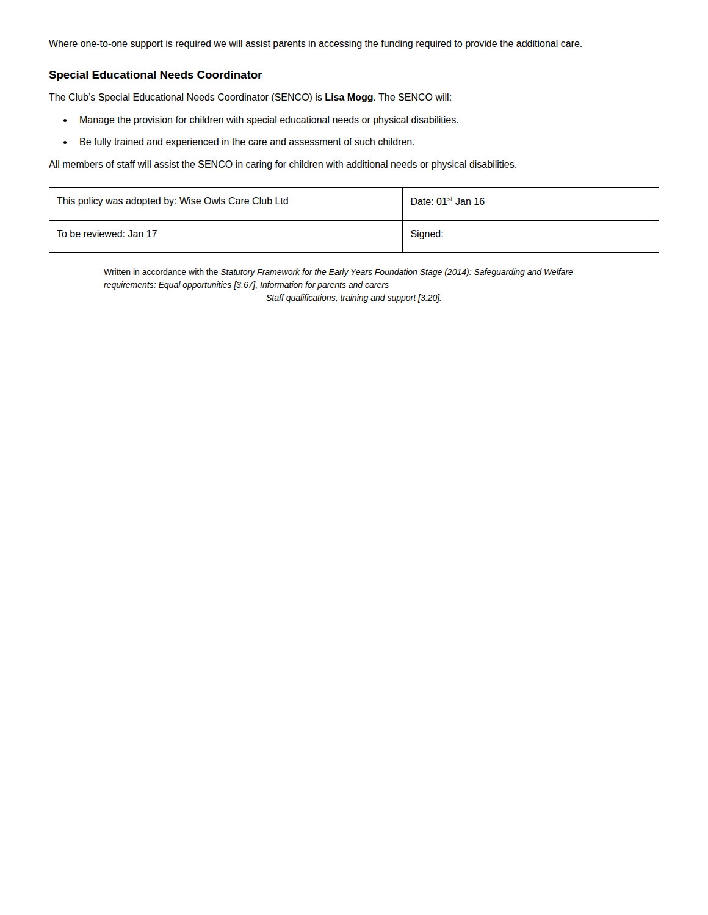Where one-to-one support is required we will assist parents in accessing the funding required to provide the additional care.
Special Educational Needs Coordinator
The Club’s Special Educational Needs Coordinator (SENCO) is Lisa Mogg. The SENCO will:
Manage the provision for children with special educational needs or physical disabilities.
Be fully trained and experienced in the care and assessment of such children.
All members of staff will assist the SENCO in caring for children with additional needs or physical disabilities.
| This policy was adopted by: Wise Owls Care Club Ltd | Date: 01 st Jan 16 |
| To be reviewed: Jan 17 | Signed: |
Written in accordance with the Statutory Framework for the Early Years Foundation Stage (2014): Safeguarding and Welfare requirements: Equal opportunities [3.67], Information for parents and carers Staff qualifications, training and support [3.20].